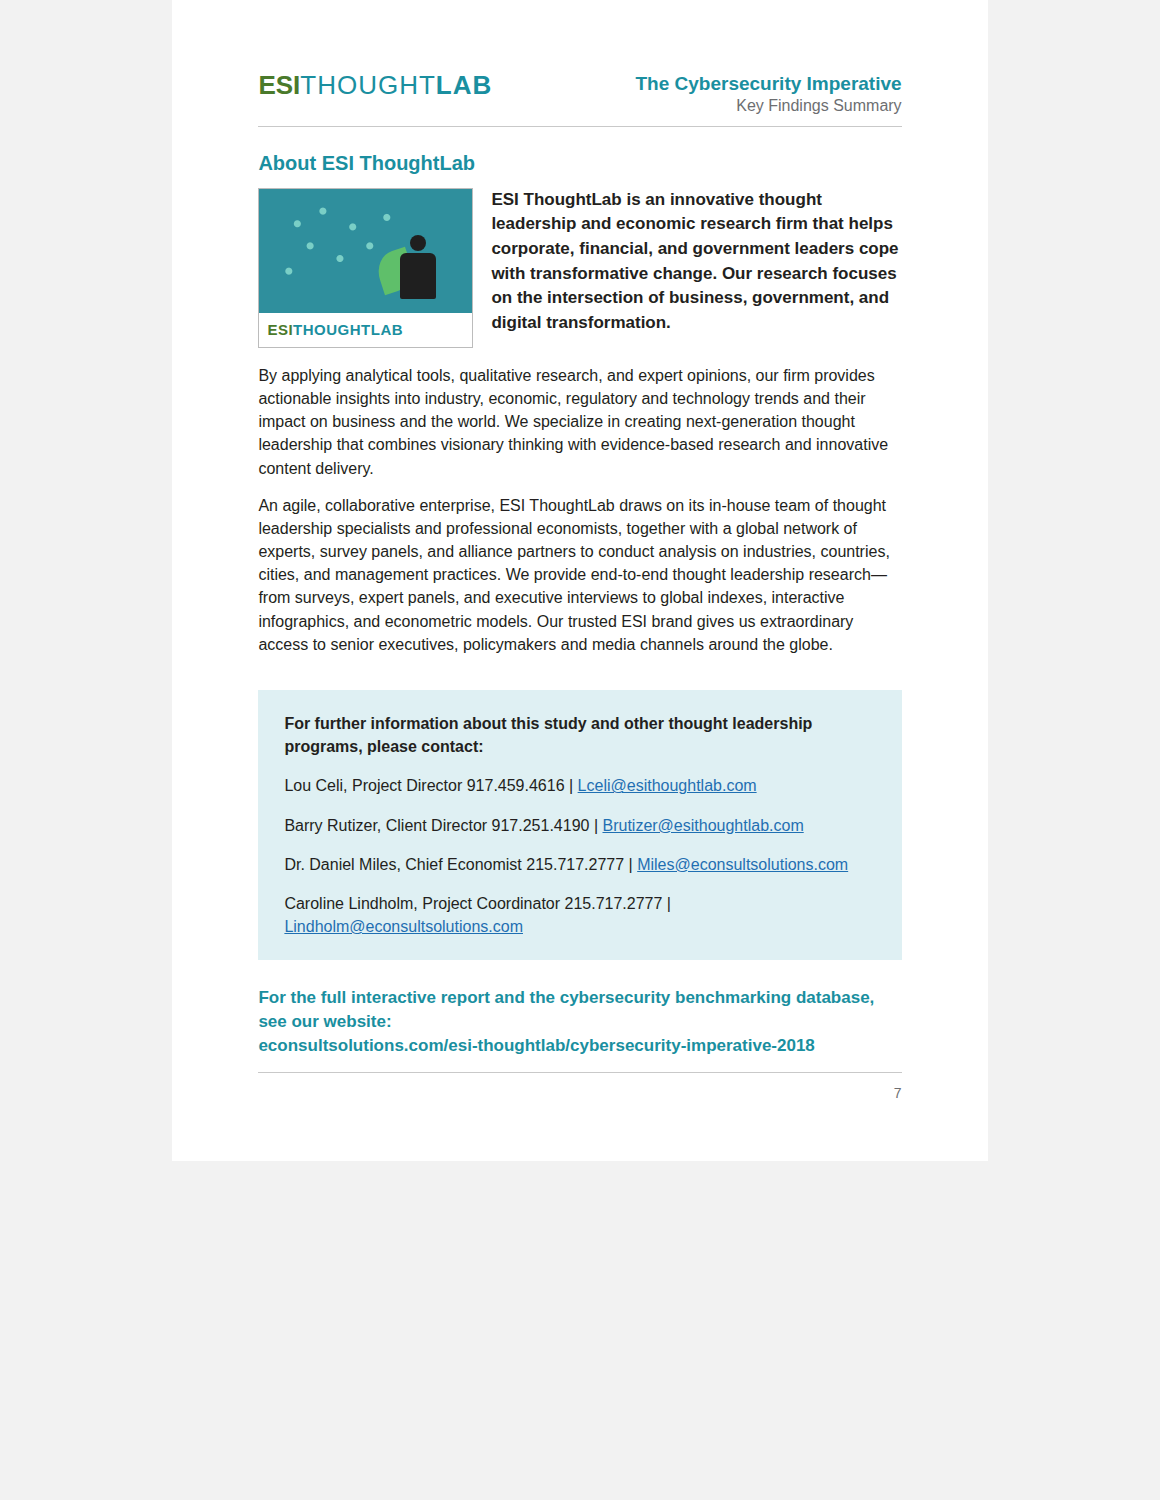ESI THOUGHTLAB
The Cybersecurity Imperative
Key Findings Summary
About ESI ThoughtLab
ESI THOUGHTLAB
ESI ThoughtLab is an innovative thought leadership and economic research firm that helps corporate, financial, and government leaders cope with transformative change. Our research focuses on the intersection of business, government, and digital transformation.
By applying analytical tools, qualitative research, and expert opinions, our firm provides actionable insights into industry, economic, regulatory and technology trends and their impact on business and the world. We specialize in creating next-generation thought leadership that combines visionary thinking with evidence-based research and innovative content delivery.
An agile, collaborative enterprise, ESI ThoughtLab draws on its in-house team of thought leadership specialists and professional economists, together with a global network of experts, survey panels, and alliance partners to conduct analysis on industries, countries, cities, and management practices. We provide end-to-end thought leadership research—from surveys, expert panels, and executive interviews to global indexes, interactive infographics, and econometric models. Our trusted ESI brand gives us extraordinary access to senior executives, policymakers and media channels around the globe.
For further information about this study and other thought leadership programs, please contact:
Lou Celi, Project Director 917.459.4616 | Lceli@esithoughtlab.com
Barry Rutizer, Client Director 917.251.4190 | Brutizer@esithoughtlab.com
Dr. Daniel Miles, Chief Economist 215.717.2777 | Miles@econsultsolutions.com
Caroline Lindholm, Project Coordinator 215.717.2777 | Lindholm@econsultsolutions.com
For the full interactive report and the cybersecurity benchmarking database, see our website: econsultsolutions.com/esi-thoughtlab/cybersecurity-imperative-2018
7